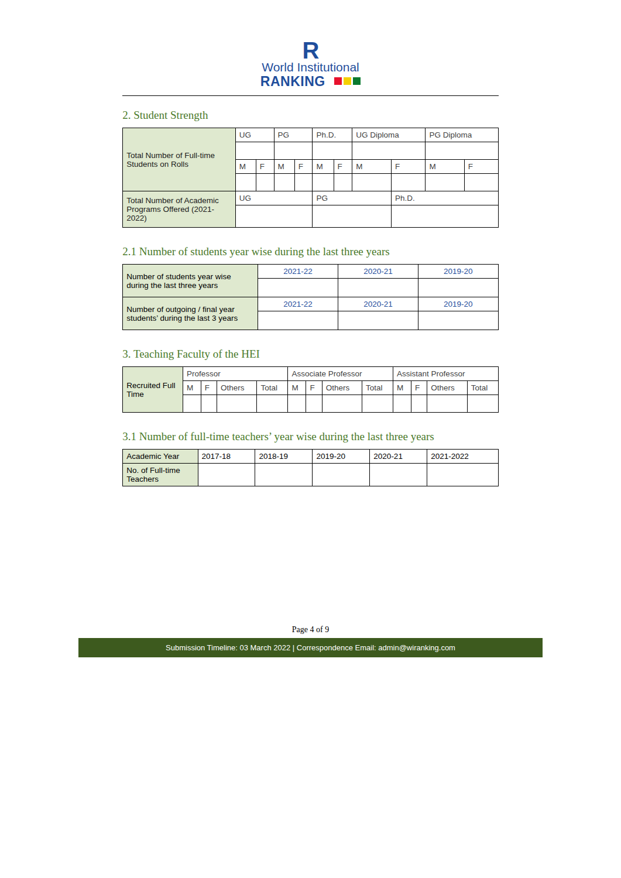R
World Institutional
RANKING
2. Student Strength
| Total Number of Full-time Students on Rolls | UG | PG | Ph.D. | UG Diploma | PG Diploma |
| M | F | M | F | M | F | M | F | M | F |
| Total Number of Academic Programs Offered (2021-2022) | UG | PG | Ph.D. |
2.1 Number of students year wise during the last three years
| Number of students year wise during the last three years | 2021-22 | 2020-21 | 2019-20 |
| Number of outgoing / final year students’ during the last 3 years | 2021-22 | 2020-21 | 2019-20 |
3. Teaching Faculty of the HEI
| Recruited Full Time | Professor | Associate Professor | Assistant Professor |
| M | F | Others | Total | M | F | Others | Total | M | F | Others | Total |
3.1 Number of full-time teachers’ year wise during the last three years
| Academic Year | 2017-18 | 2018-19 | 2019-20 | 2020-21 | 2021-2022 |
| No. of Full-time Teachers | | | | | |
Page 4 of 9
Submission Timeline: 03 March 2022 | Correspondence Email: admin@wiranking.com